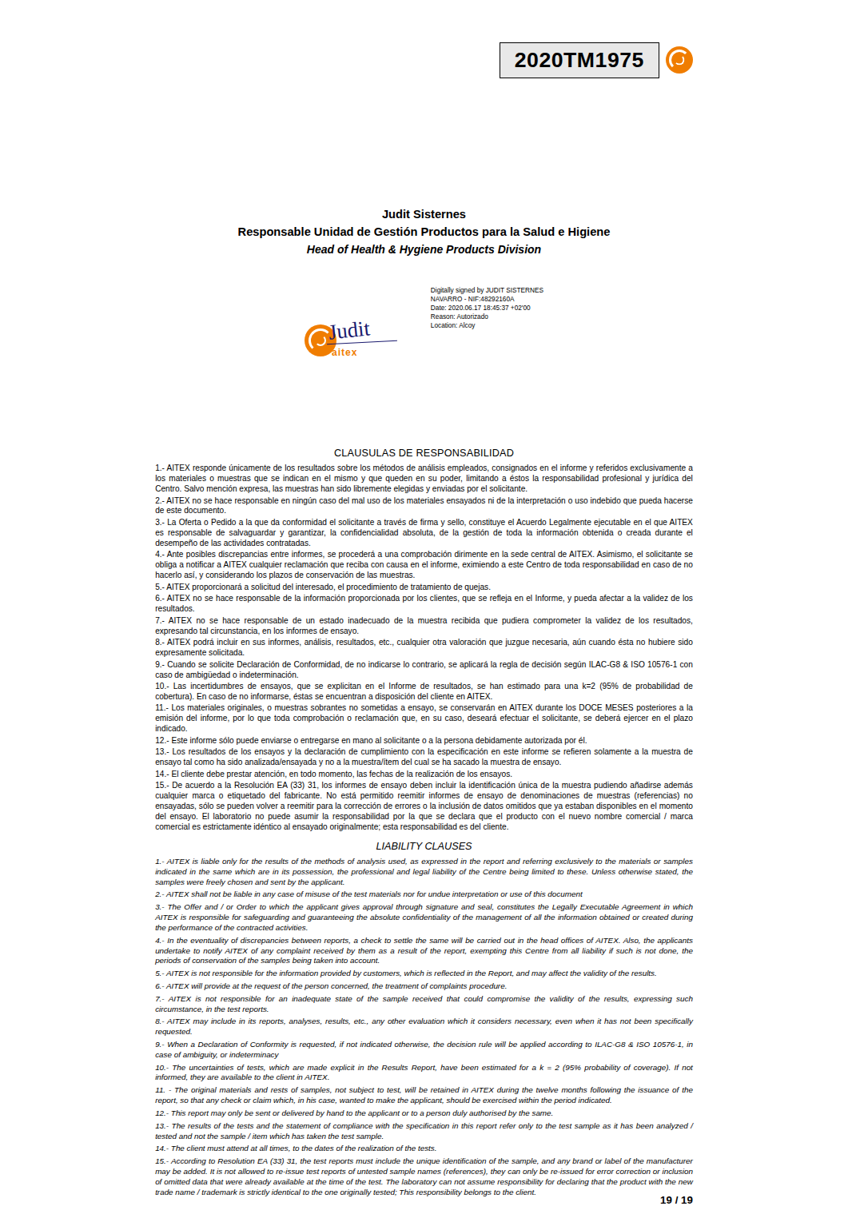2020TM1975
Judit Sisternes
Responsable Unidad de Gestión Productos para la Salud e Higiene
Head of Health & Hygiene Products Division
Judit
aitex
Digitally signed by JUDIT SISTERNES
NAVARRO - NIF:48292160A
Date: 2020.06.17 18:45:37 +02'00
Reason: Autorizado
Location: Alcoy
CLAUSULAS DE RESPONSABILIDAD
1.- AITEX responde únicamente de los resultados sobre los métodos de análisis empleados, consignados en el informe y referidos exclusivamente a los materiales o muestras que se indican en el mismo y que queden en su poder, limitando a éstos la responsabilidad profesional y jurídica del Centro. Salvo mención expresa, las muestras han sido libremente elegidas y enviadas por el solicitante.
2.- AITEX no se hace responsable en ningún caso del mal uso de los materiales ensayados ni de la interpretación o uso indebido que pueda hacerse de este documento.
3.- La Oferta o Pedido a la que da conformidad el solicitante a través de firma y sello, constituye el Acuerdo Legalmente ejecutable en el que AITEX es responsable de salvaguardar y garantizar, la confidencialidad absoluta, de la gestión de toda la información obtenida o creada durante el desempeño de las actividades contratadas.
4.- Ante posibles discrepancias entre informes, se procederá a una comprobación dirimente en la sede central de AITEX. Asimismo, el solicitante se obliga a notificar a AITEX cualquier reclamación que reciba con causa en el informe, eximiendo a este Centro de toda responsabilidad en caso de no hacerlo así, y considerando los plazos de conservación de las muestras.
5.- AITEX proporcionará a solicitud del interesado, el procedimiento de tratamiento de quejas.
6.- AITEX no se hace responsable de la información proporcionada por los clientes, que se refleja en el Informe, y pueda afectar a la validez de los resultados.
7.- AITEX no se hace responsable de un estado inadecuado de la muestra recibida que pudiera comprometer la validez de los resultados, expresando tal circunstancia, en los informes de ensayo.
8.- AITEX podrá incluir en sus informes, análisis, resultados, etc., cualquier otra valoración que juzgue necesaria, aún cuando ésta no hubiere sido expresamente solicitada.
9.- Cuando se solicite Declaración de Conformidad, de no indicarse lo contrario, se aplicará la regla de decisión según ILAC-G8 & ISO 10576-1 con caso de ambigüedad o indeterminación.
10.- Las incertidumbres de ensayos, que se explicitan en el Informe de resultados, se han estimado para una k=2 (95% de probabilidad de cobertura). En caso de no informarse, éstas se encuentran a disposición del cliente en AITEX.
11.- Los materiales originales, o muestras sobrantes no sometidas a ensayo, se conservarán en AITEX durante los DOCE MESES posteriores a la emisión del informe, por lo que toda comprobación o reclamación que, en su caso, deseará efectuar el solicitante, se deberá ejercer en el plazo indicado.
12.- Este informe sólo puede enviarse o entregarse en mano al solicitante o a la persona debidamente autorizada por él.
13.- Los resultados de los ensayos y la declaración de cumplimiento con la especificación en este informe se refieren solamente a la muestra de ensayo tal como ha sido analizada/ensayada y no a la muestra/ítem del cual se ha sacado la muestra de ensayo.
14.- El cliente debe prestar atención, en todo momento, las fechas de la realización de los ensayos.
15.- De acuerdo a la Resolución EA (33) 31, los informes de ensayo deben incluir la identificación única de la muestra pudiendo añadirse además cualquier marca o etiquetado del fabricante. No está permitido reemitir informes de ensayo de denominaciones de muestras (referencias) no ensayadas, sólo se pueden volver a reemitir para la corrección de errores o la inclusión de datos omitidos que ya estaban disponibles en el momento del ensayo. El laboratorio no puede asumir la responsabilidad por la que se declara que el producto con el nuevo nombre comercial / marca comercial es estrictamente idéntico al ensayado originalmente; esta responsabilidad es del cliente.
LIABILITY CLAUSES
1.- AITEX is liable only for the results of the methods of analysis used, as expressed in the report and referring exclusively to the materials or samples indicated in the same which are in its possession, the professional and legal liability of the Centre being limited to these. Unless otherwise stated, the samples were freely chosen and sent by the applicant.
2.- AITEX shall not be liable in any case of misuse of the test materials nor for undue interpretation or use of this document
3.- The Offer and / or Order to which the applicant gives approval through signature and seal, constitutes the Legally Executable Agreement in which AITEX is responsible for safeguarding and guaranteeing the absolute confidentiality of the management of all the information obtained or created during the performance of the contracted activities.
4.- In the eventuality of discrepancies between reports, a check to settle the same will be carried out in the head offices of AITEX. Also, the applicants undertake to notify AITEX of any complaint received by them as a result of the report, exempting this Centre from all liability if such is not done, the periods of conservation of the samples being taken into account.
5.- AITEX is not responsible for the information provided by customers, which is reflected in the Report, and may affect the validity of the results.
6.- AITEX will provide at the request of the person concerned, the treatment of complaints procedure.
7.- AITEX is not responsible for an inadequate state of the sample received that could compromise the validity of the results, expressing such circumstance, in the test reports.
8.- AITEX may include in its reports, analyses, results, etc., any other evaluation which it considers necessary, even when it has not been specifically requested.
9.- When a Declaration of Conformity is requested, if not indicated otherwise, the decision rule will be applied according to ILAC-G8 & ISO 10576-1, in case of ambiguity, or indeterminacy
10.- The uncertainties of tests, which are made explicit in the Results Report, have been estimated for a k = 2 (95% probability of coverage). If not informed, they are available to the client in AITEX.
11. - The original materials and rests of samples, not subject to test, will be retained in AITEX during the twelve months following the issuance of the report, so that any check or claim which, in his case, wanted to make the applicant, should be exercised within the period indicated.
12.- This report may only be sent or delivered by hand to the applicant or to a person duly authorised by the same.
13.- The results of the tests and the statement of compliance with the specification in this report refer only to the test sample as it has been analyzed / tested and not the sample / item which has taken the test sample.
14.- The client must attend at all times, to the dates of the realization of the tests.
15.- According to Resolution EA (33) 31, the test reports must include the unique identification of the sample, and any brand or label of the manufacturer may be added. It is not allowed to re-issue test reports of untested sample names (references), they can only be re-issued for error correction or inclusion of omitted data that were already available at the time of the test. The laboratory can not assume responsibility for declaring that the product with the new trade name / trademark is strictly identical to the one originally tested; This responsibility belongs to the client.
19 / 19